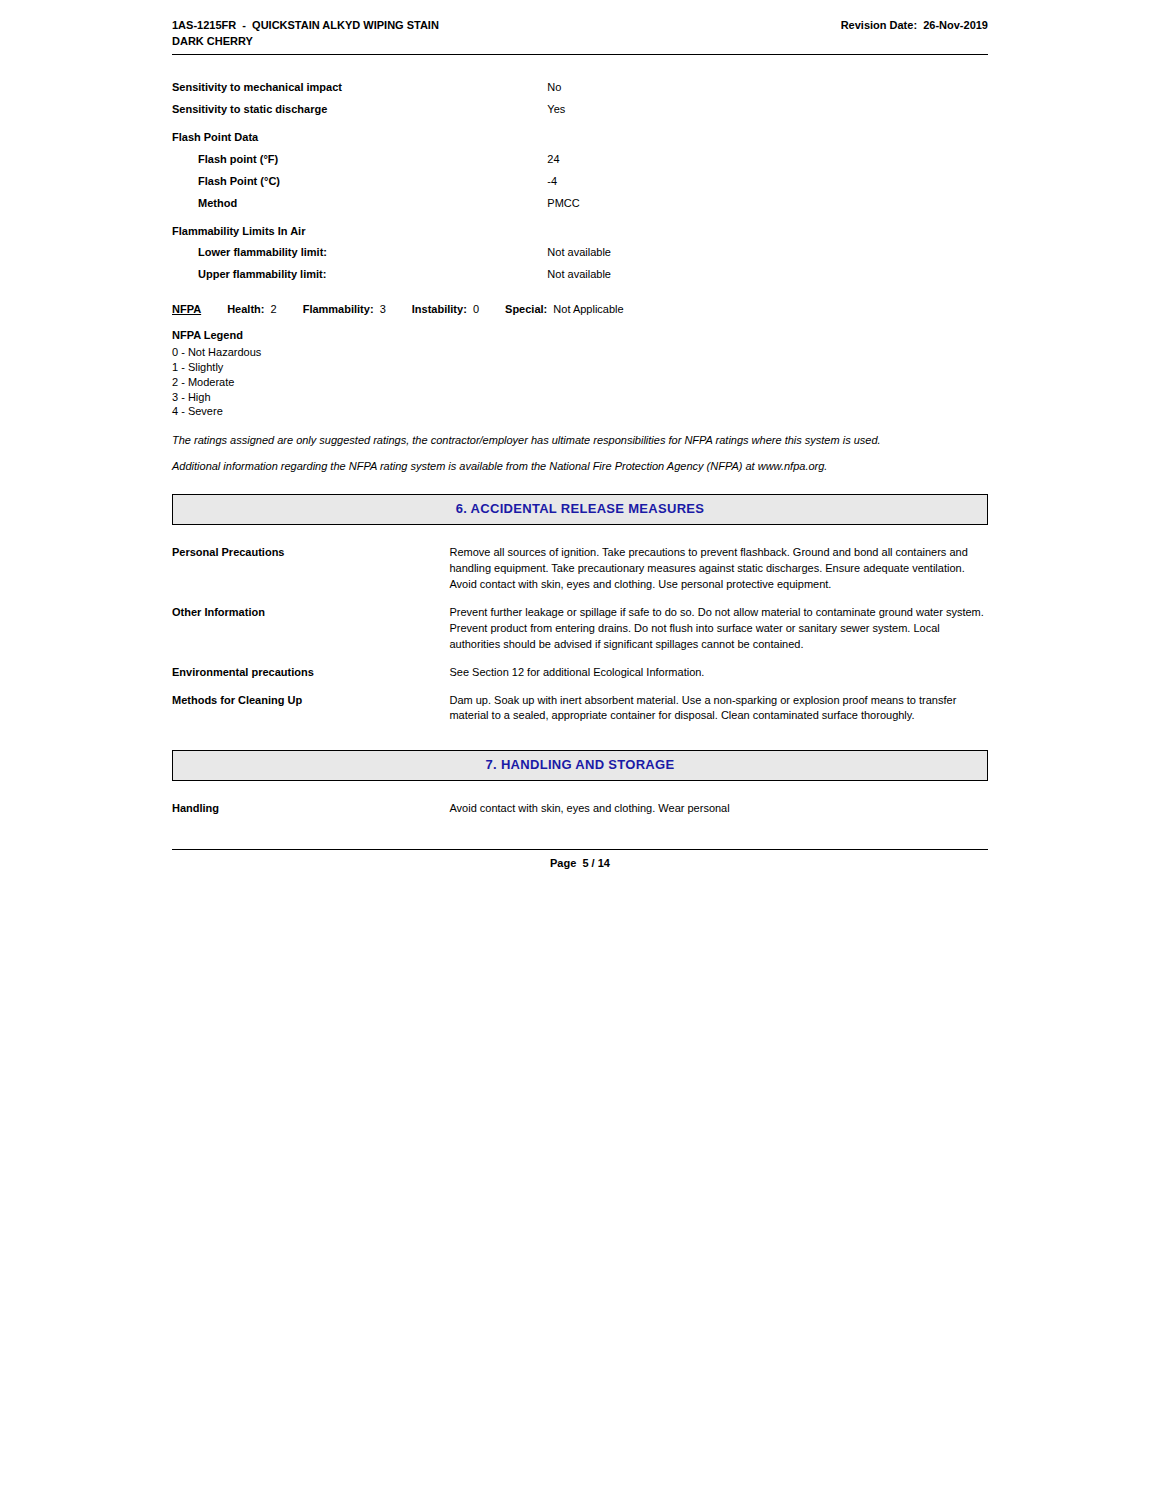1AS-1215FR - QUICKSTAIN ALKYD WIPING STAIN
DARK CHERRY
Revision Date: 26-Nov-2019
| Sensitivity to mechanical impact | No |
| Sensitivity to static discharge | Yes |
| Flash Point Data | |
| Flash point (°F) | 24 |
| Flash Point (°C) | -4 |
| Method | PMCC |
| Flammability Limits In Air | |
| Lower flammability limit: | Not available |
| Upper flammability limit: | Not available |
NFPA Health: 2 Flammability: 3 Instability: 0 Special: Not Applicable
NFPA Legend
0 - Not Hazardous
1 - Slightly
2 - Moderate
3 - High
4 - Severe
The ratings assigned are only suggested ratings, the contractor/employer has ultimate responsibilities for NFPA ratings where this system is used.
Additional information regarding the NFPA rating system is available from the National Fire Protection Agency (NFPA) at www.nfpa.org.
6. ACCIDENTAL RELEASE MEASURES
| Personal Precautions | Remove all sources of ignition. Take precautions to prevent flashback. Ground and bond all containers and handling equipment. Take precautionary measures against static discharges. Ensure adequate ventilation. Avoid contact with skin, eyes and clothing. Use personal protective equipment. |
| Other Information | Prevent further leakage or spillage if safe to do so. Do not allow material to contaminate ground water system. Prevent product from entering drains. Do not flush into surface water or sanitary sewer system. Local authorities should be advised if significant spillages cannot be contained. |
| Environmental precautions | See Section 12 for additional Ecological Information. |
| Methods for Cleaning Up | Dam up. Soak up with inert absorbent material. Use a non-sparking or explosion proof means to transfer material to a sealed, appropriate container for disposal. Clean contaminated surface thoroughly. |
7. HANDLING AND STORAGE
| Handling | Avoid contact with skin, eyes and clothing. Wear personal |
Page 5 / 14